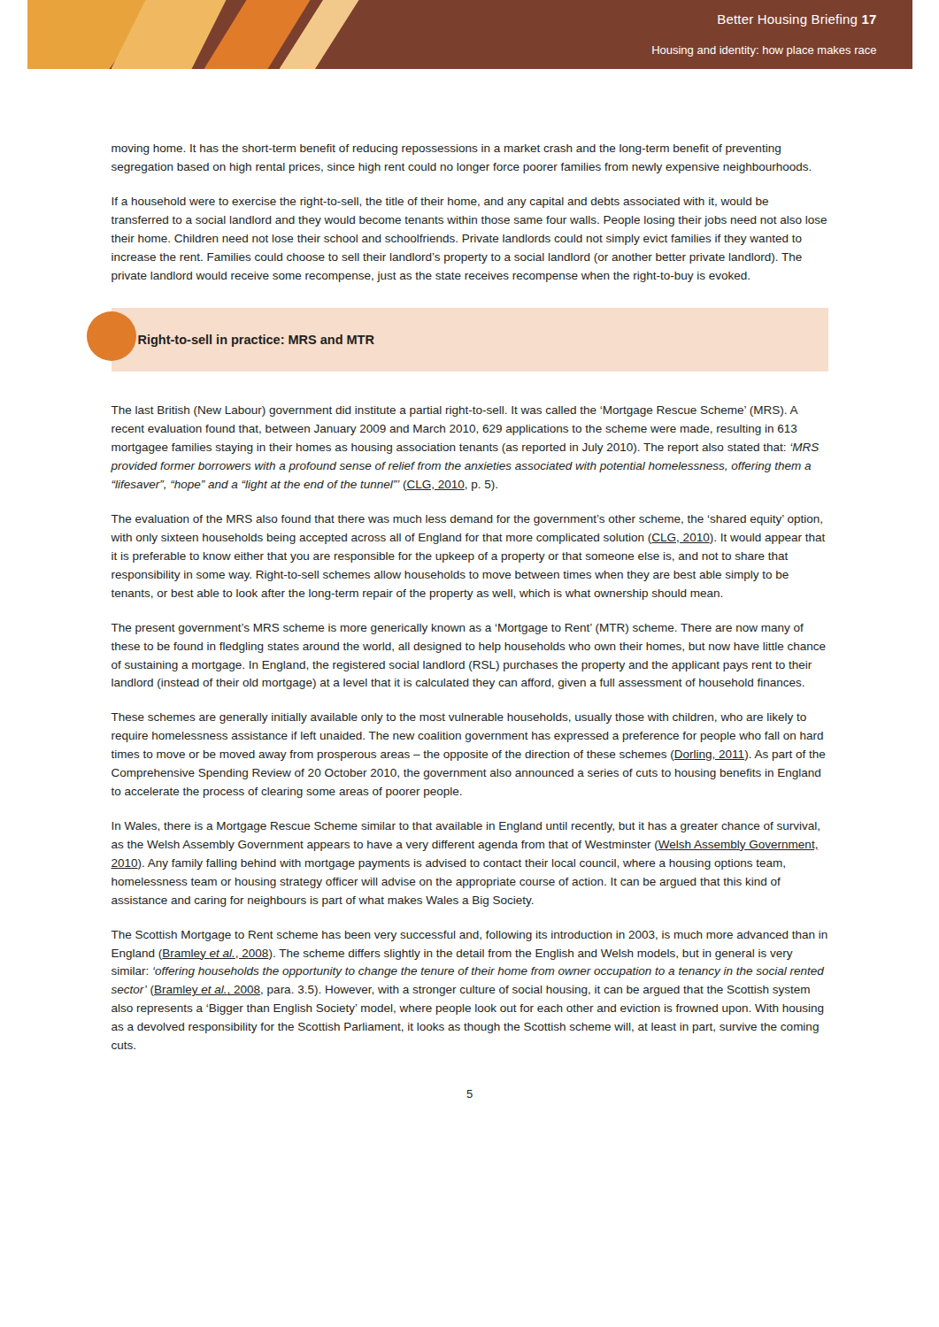Better Housing Briefing 17
Housing and identity: how place makes race
moving home. It has the short-term benefit of reducing repossessions in a market crash and the long-term benefit of preventing segregation based on high rental prices, since high rent could no longer force poorer families from newly expensive neighbourhoods.
If a household were to exercise the right-to-sell, the title of their home, and any capital and debts associated with it, would be transferred to a social landlord and they would become tenants within those same four walls. People losing their jobs need not also lose their home. Children need not lose their school and schoolfriends. Private landlords could not simply evict families if they wanted to increase the rent. Families could choose to sell their landlord’s property to a social landlord (or another better private landlord). The private landlord would receive some recompense, just as the state receives recompense when the right-to-buy is evoked.
Right-to-sell in practice: MRS and MTR
The last British (New Labour) government did institute a partial right-to-sell. It was called the ‘Mortgage Rescue Scheme’ (MRS). A recent evaluation found that, between January 2009 and March 2010, 629 applications to the scheme were made, resulting in 613 mortgagee families staying in their homes as housing association tenants (as reported in July 2010). The report also stated that: ‘MRS provided former borrowers with a profound sense of relief from the anxieties associated with potential homelessness, offering them a “lifesaver”, “hope” and a “light at the end of the tunnel”’ (CLG, 2010, p. 5).
The evaluation of the MRS also found that there was much less demand for the government’s other scheme, the ‘shared equity’ option, with only sixteen households being accepted across all of England for that more complicated solution (CLG, 2010). It would appear that it is preferable to know either that you are responsible for the upkeep of a property or that someone else is, and not to share that responsibility in some way. Right-to-sell schemes allow households to move between times when they are best able simply to be tenants, or best able to look after the long-term repair of the property as well, which is what ownership should mean.
The present government’s MRS scheme is more generically known as a ‘Mortgage to Rent’ (MTR) scheme. There are now many of these to be found in fledgling states around the world, all designed to help households who own their homes, but now have little chance of sustaining a mortgage. In England, the registered social landlord (RSL) purchases the property and the applicant pays rent to their landlord (instead of their old mortgage) at a level that it is calculated they can afford, given a full assessment of household finances.
These schemes are generally initially available only to the most vulnerable households, usually those with children, who are likely to require homelessness assistance if left unaided. The new coalition government has expressed a preference for people who fall on hard times to move or be moved away from prosperous areas – the opposite of the direction of these schemes (Dorling, 2011). As part of the Comprehensive Spending Review of 20 October 2010, the government also announced a series of cuts to housing benefits in England to accelerate the process of clearing some areas of poorer people.
In Wales, there is a Mortgage Rescue Scheme similar to that available in England until recently, but it has a greater chance of survival, as the Welsh Assembly Government appears to have a very different agenda from that of Westminster (Welsh Assembly Government, 2010). Any family falling behind with mortgage payments is advised to contact their local council, where a housing options team, homelessness team or housing strategy officer will advise on the appropriate course of action. It can be argued that this kind of assistance and caring for neighbours is part of what makes Wales a Big Society.
The Scottish Mortgage to Rent scheme has been very successful and, following its introduction in 2003, is much more advanced than in England (Bramley et al., 2008). The scheme differs slightly in the detail from the English and Welsh models, but in general is very similar: ‘offering households the opportunity to change the tenure of their home from owner occupation to a tenancy in the social rented sector’ (Bramley et al., 2008, para. 3.5). However, with a stronger culture of social housing, it can be argued that the Scottish system also represents a ‘Bigger than English Society’ model, where people look out for each other and eviction is frowned upon. With housing as a devolved responsibility for the Scottish Parliament, it looks as though the Scottish scheme will, at least in part, survive the coming cuts.
5